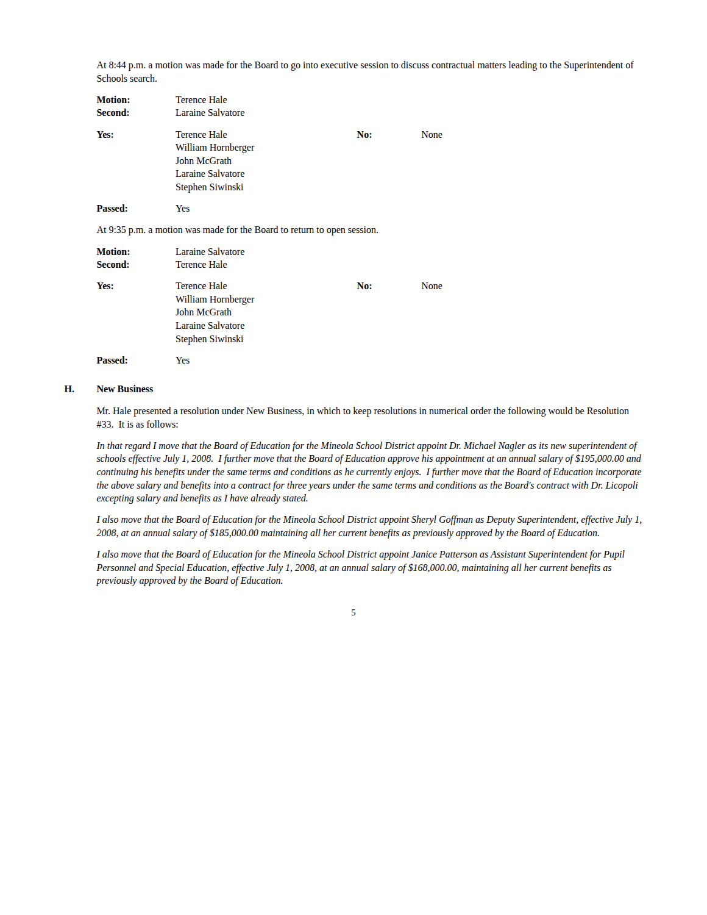At 8:44 p.m. a motion was made for the Board to go into executive session to discuss contractual matters leading to the Superintendent of Schools search.
| Motion: | Terence Hale | | |
| Second: | Laraine Salvatore | | |
| Yes: | Terence Hale | No: | None |
| | William Hornberger | | |
| | John McGrath | | |
| | Laraine Salvatore | | |
| | Stephen Siwinski | | |
| Passed: | Yes | | |
At 9:35 p.m. a motion was made for the Board to return to open session.
| Motion: | Laraine Salvatore | | |
| Second: | Terence Hale | | |
| Yes: | Terence Hale | No: | None |
| | William Hornberger | | |
| | John McGrath | | |
| | Laraine Salvatore | | |
| | Stephen Siwinski | | |
| Passed: | Yes | | |
H. New Business
Mr. Hale presented a resolution under New Business, in which to keep resolutions in numerical order the following would be Resolution #33. It is as follows:
In that regard I move that the Board of Education for the Mineola School District appoint Dr. Michael Nagler as its new superintendent of schools effective July 1, 2008. I further move that the Board of Education approve his appointment at an annual salary of $195,000.00 and continuing his benefits under the same terms and conditions as he currently enjoys. I further move that the Board of Education incorporate the above salary and benefits into a contract for three years under the same terms and conditions as the Board's contract with Dr. Licopoli excepting salary and benefits as I have already stated.
I also move that the Board of Education for the Mineola School District appoint Sheryl Goffman as Deputy Superintendent, effective July 1, 2008, at an annual salary of $185,000.00 maintaining all her current benefits as previously approved by the Board of Education.
I also move that the Board of Education for the Mineola School District appoint Janice Patterson as Assistant Superintendent for Pupil Personnel and Special Education, effective July 1, 2008, at an annual salary of $168,000.00, maintaining all her current benefits as previously approved by the Board of Education.
5